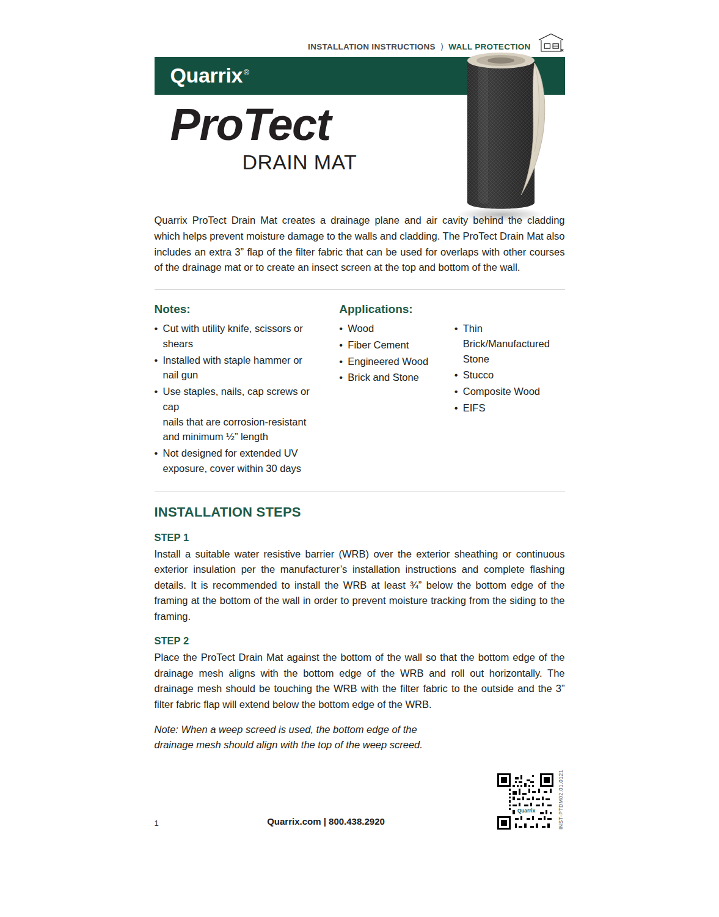INSTALLATION INSTRUCTIONS ⟩ WALL PROTECTION
Quarrix®
ProTect
DRAIN MAT
Quarrix ProTect Drain Mat creates a drainage plane and air cavity behind the cladding which helps prevent moisture damage to the walls and cladding. The ProTect Drain Mat also includes an extra 3” flap of the filter fabric that can be used for overlaps with other courses of the drainage mat or to create an insect screen at the top and bottom of the wall.
Notes:
Cut with utility knife, scissors or shears
Installed with staple hammer or nail gun
Use staples, nails, cap screws or cap
nails that are corrosion-resistant and minimum ½” length
Not designed for extended UV
exposure, cover within 30 days
Applications:
Wood
Fiber Cement
Engineered Wood
Brick and Stone
Thin Brick/Manufactured Stone
Stucco
Composite Wood
EIFS
INSTALLATION STEPS
STEP 1
Install a suitable water resistive barrier (WRB) over the exterior sheathing or continuous exterior insulation per the manufacturer’s installation instructions and complete flashing details. It is recommended to install the WRB at least ¾” below the bottom edge of the framing at the bottom of the wall in order to prevent moisture tracking from the siding to the framing.
STEP 2
Place the ProTect Drain Mat against the bottom of the wall so that the bottom edge of the drainage mesh aligns with the bottom edge of the WRB and roll out horizontally. The drainage mesh should be touching the WRB with the filter fabric to the outside and the 3” filter fabric flap will extend below the bottom edge of the WRB.
Note: When a weep screed is used, the bottom edge of the drainage mesh should align with the top of the weep screed.
1
Quarrix.com | 800.438.2920
Quarrix
INST-PTDM02.01.0121